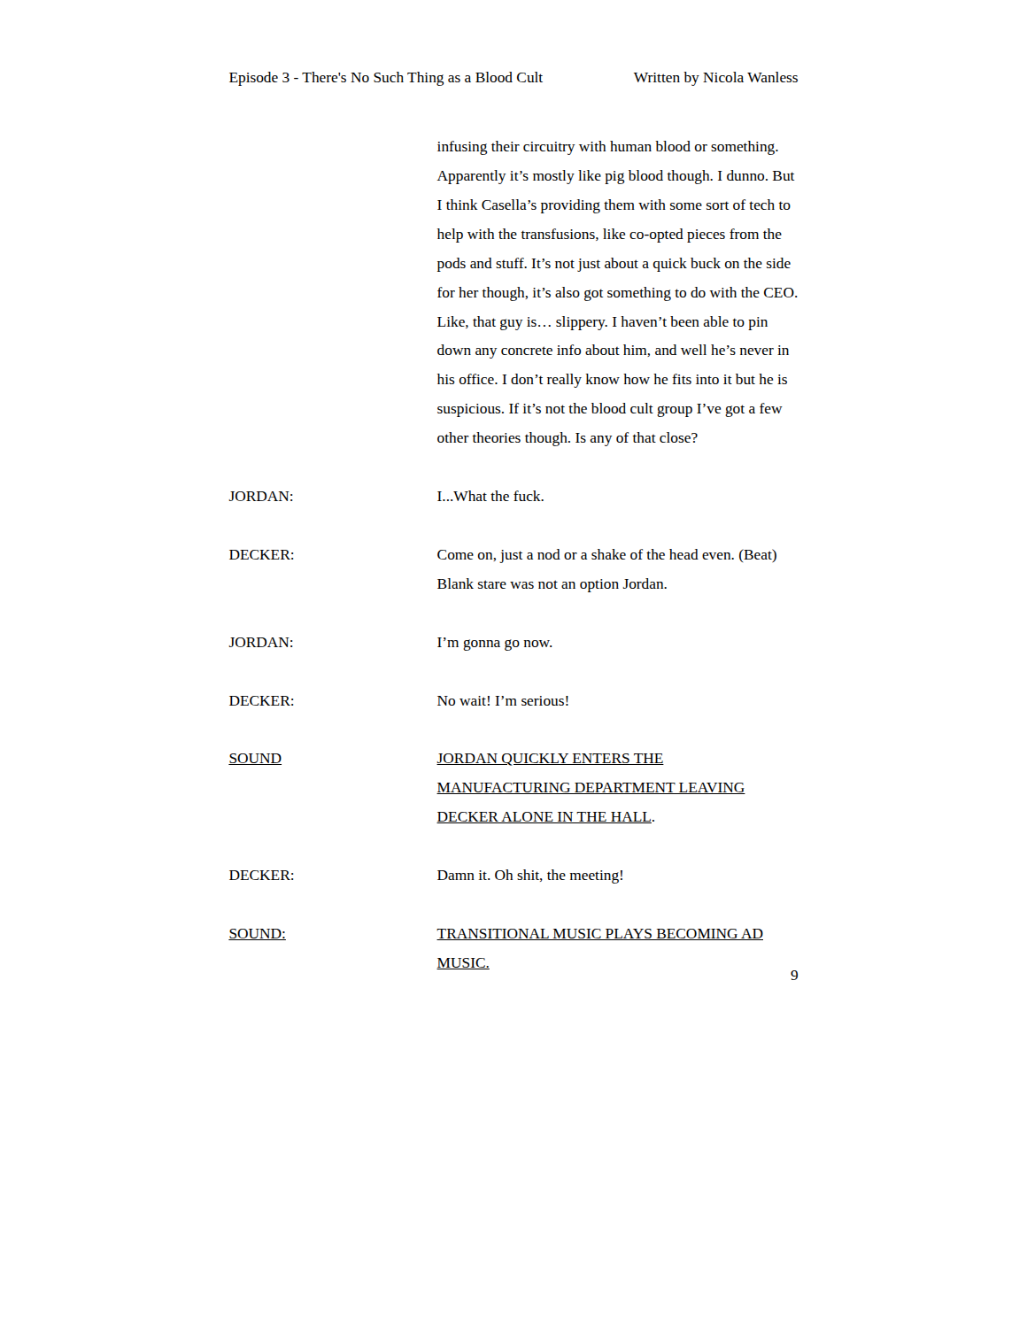Episode 3 - There's No Such Thing as a Blood Cult Written by Nicola Wanless
infusing their circuitry with human blood or something. Apparently it’s mostly like pig blood though. I dunno. But I think Casella’s providing them with some sort of tech to help with the transfusions, like co-opted pieces from the pods and stuff. It’s not just about a quick buck on the side for her though, it’s also got something to do with the CEO. Like, that guy is… slippery. I haven’t been able to pin down any concrete info about him, and well he’s never in his office. I don’t really know how he fits into it but he is suspicious. If it’s not the blood cult group I’ve got a few other theories though. Is any of that close?
JORDAN:
I...What the fuck.
DECKER:
Come on, just a nod or a shake of the head even. (Beat) Blank stare was not an option Jordan.
JORDAN:
I’m gonna go now.
DECKER:
No wait! I’m serious!
SOUND
JORDAN QUICKLY ENTERS THE MANUFACTURING DEPARTMENT LEAVING DECKER ALONE IN THE HALL.
DECKER:
Damn it. Oh shit, the meeting!
SOUND:
TRANSITIONAL MUSIC PLAYS BECOMING AD MUSIC.
9